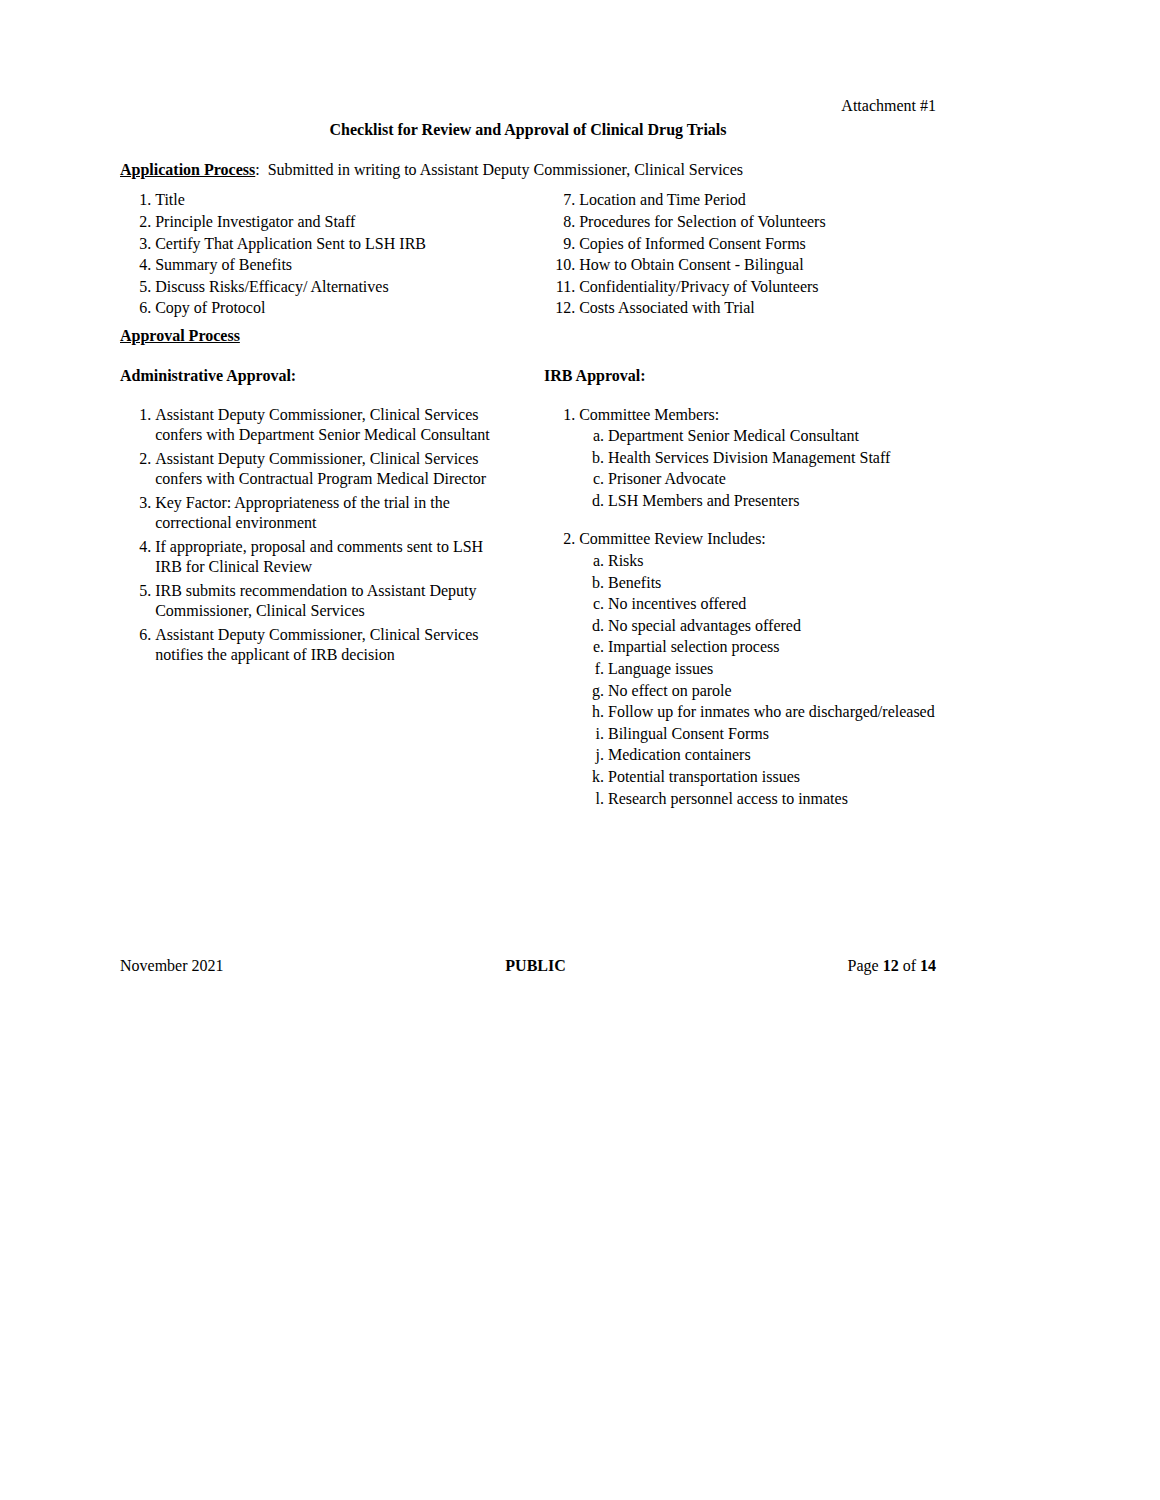Attachment #1
Checklist for Review and Approval of Clinical Drug Trials
Application Process: Submitted in writing to Assistant Deputy Commissioner, Clinical Services
Title
Principle Investigator and Staff
Certify That Application Sent to LSH IRB
Summary of Benefits
Discuss Risks/Efficacy/ Alternatives
Copy of Protocol
Location and Time Period
Procedures for Selection of Volunteers
Copies of Informed Consent Forms
How to Obtain Consent - Bilingual
Confidentiality/Privacy of Volunteers
Costs Associated with Trial
Approval Process
Administrative Approval:
Assistant Deputy Commissioner, Clinical Services confers with Department Senior Medical Consultant
Assistant Deputy Commissioner, Clinical Services confers with Contractual Program Medical Director
Key Factor: Appropriateness of the trial in the correctional environment
If appropriate, proposal and comments sent to LSH IRB for Clinical Review
IRB submits recommendation to Assistant Deputy Commissioner, Clinical Services
Assistant Deputy Commissioner, Clinical Services notifies the applicant of IRB decision
IRB Approval:
Committee Members:
Department Senior Medical Consultant
Health Services Division Management Staff
Prisoner Advocate
LSH Members and Presenters
Committee Review Includes:
Risks
Benefits
No incentives offered
No special advantages offered
Impartial selection process
Language issues
No effect on parole
Follow up for inmates who are discharged/released
Bilingual Consent Forms
Medication containers
Potential transportation issues
Research personnel access to inmates
November 2021
PUBLIC
Page 12 of 14